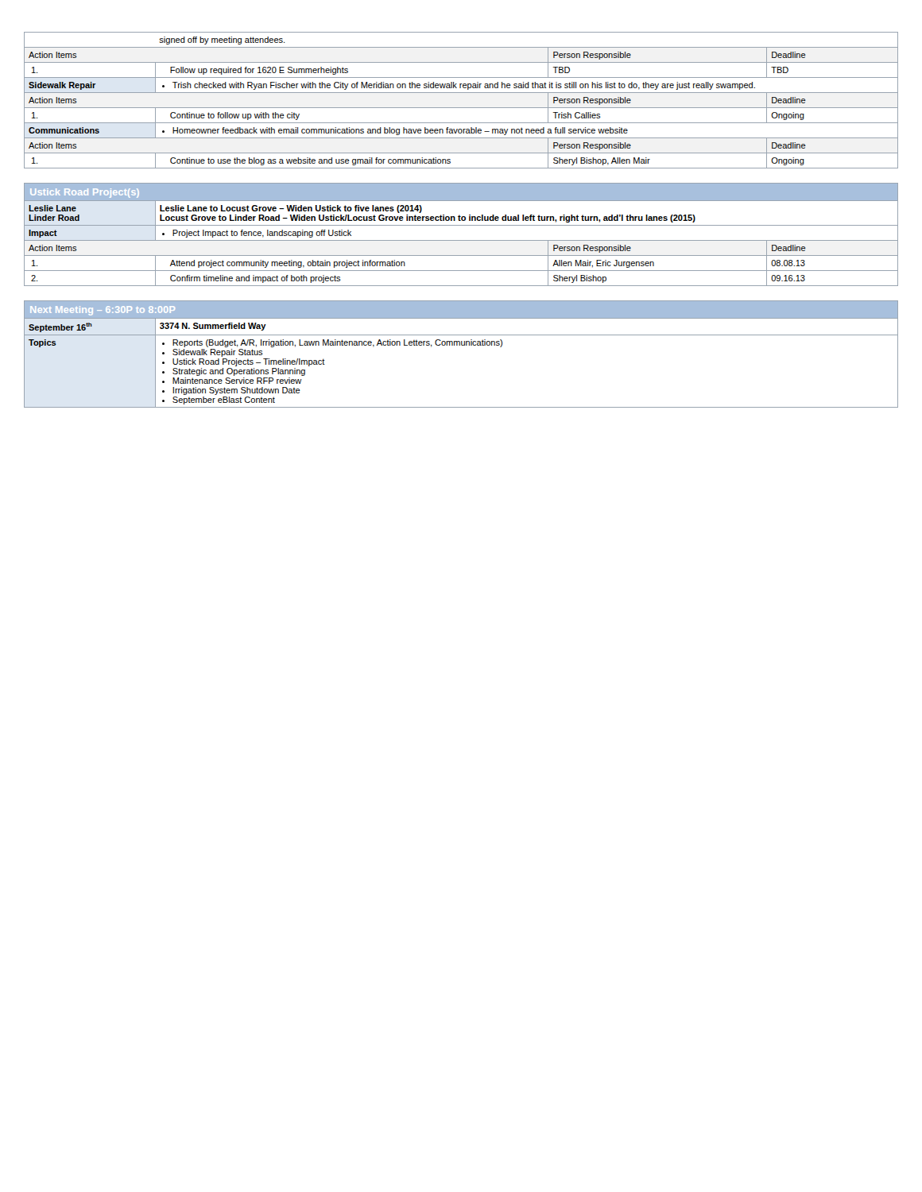| | signed off by meeting attendees. |
| Action Items | Person Responsible | Deadline |
| 1. | Follow up required for 1620 E Summerheights | TBD | TBD |
| Sidewalk Repair | Trish checked with Ryan Fischer with the City of Meridian on the sidewalk repair and he said that it is still on his list to do, they are just really swamped. |
| Action Items | Person Responsible | Deadline |
| 1. | Continue to follow up with the city | Trish Callies | Ongoing |
| Communications | Homeowner feedback with email communications and blog have been favorable – may not need a full service website |
| Action Items | Person Responsible | Deadline |
| 1. | Continue to use the blog as a website and use gmail for communications | Sheryl Bishop, Allen Mair | Ongoing |
| Ustick Road Project(s) |
| Leslie Lane Linder Road | Leslie Lane to Locust Grove – Widen Ustick to five lanes (2014) Locust Grove to Linder Road – Widen Ustick/Locust Grove intersection to include dual left turn, right turn, add’l thru lanes (2015) |
| Impact | Project Impact to fence, landscaping off Ustick |
| Action Items | Person Responsible | Deadline |
| 1. | Attend project community meeting, obtain project information | Allen Mair, Eric Jurgensen | 08.08.13 |
| 2. | Confirm timeline and impact of both projects | Sheryl Bishop | 09.16.13 |
| Next Meeting – 6:30P to 8:00P |
| September 16 th | 3374 N. Summerfield Way |
| Topics | Reports (Budget, A/R, Irrigation, Lawn Maintenance, Action Letters, Communications) Sidewalk Repair Status Ustick Road Projects – Timeline/Impact Strategic and Operations Planning Maintenance Service RFP review Irrigation System Shutdown Date September eBlast Content |